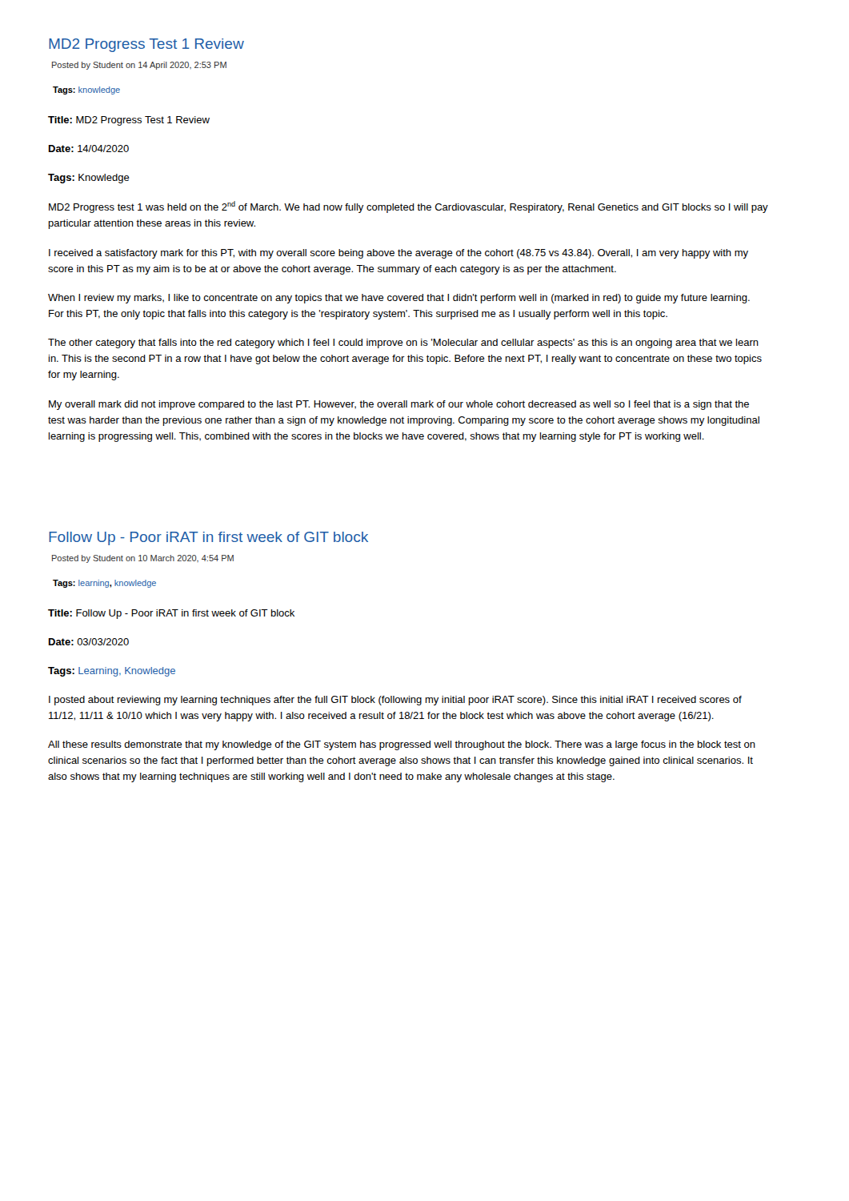MD2 Progress Test 1 Review
Posted by Student on 14 April 2020, 2:53 PM
Tags: knowledge
Title: MD2 Progress Test 1 Review
Date: 14/04/2020
Tags: Knowledge
MD2 Progress test 1 was held on the 2nd of March. We had now fully completed the Cardiovascular, Respiratory, Renal Genetics and GIT blocks so I will pay particular attention these areas in this review.
I received a satisfactory mark for this PT, with my overall score being above the average of the cohort (48.75 vs 43.84). Overall, I am very happy with my score in this PT as my aim is to be at or above the cohort average. The summary of each category is as per the attachment.
When I review my marks, I like to concentrate on any topics that we have covered that I didn't perform well in (marked in red) to guide my future learning. For this PT, the only topic that falls into this category is the 'respiratory system'. This surprised me as I usually perform well in this topic.
The other category that falls into the red category which I feel I could improve on is 'Molecular and cellular aspects' as this is an ongoing area that we learn in. This is the second PT in a row that I have got below the cohort average for this topic. Before the next PT, I really want to concentrate on these two topics for my learning.
My overall mark did not improve compared to the last PT. However, the overall mark of our whole cohort decreased as well so I feel that is a sign that the test was harder than the previous one rather than a sign of my knowledge not improving. Comparing my score to the cohort average shows my longitudinal learning is progressing well. This, combined with the scores in the blocks we have covered, shows that my learning style for PT is working well.
Follow Up - Poor iRAT in first week of GIT block
Posted by Student on 10 March 2020, 4:54 PM
Tags: learning, knowledge
Title: Follow Up - Poor iRAT in first week of GIT block
Date: 03/03/2020
Tags: Learning, Knowledge
I posted about reviewing my learning techniques after the full GIT block (following my initial poor iRAT score). Since this initial iRAT I received scores of 11/12, 11/11 & 10/10 which I was very happy with. I also received a result of 18/21 for the block test which was above the cohort average (16/21).
All these results demonstrate that my knowledge of the GIT system has progressed well throughout the block. There was a large focus in the block test on clinical scenarios so the fact that I performed better than the cohort average also shows that I can transfer this knowledge gained into clinical scenarios. It also shows that my learning techniques are still working well and I don't need to make any wholesale changes at this stage.